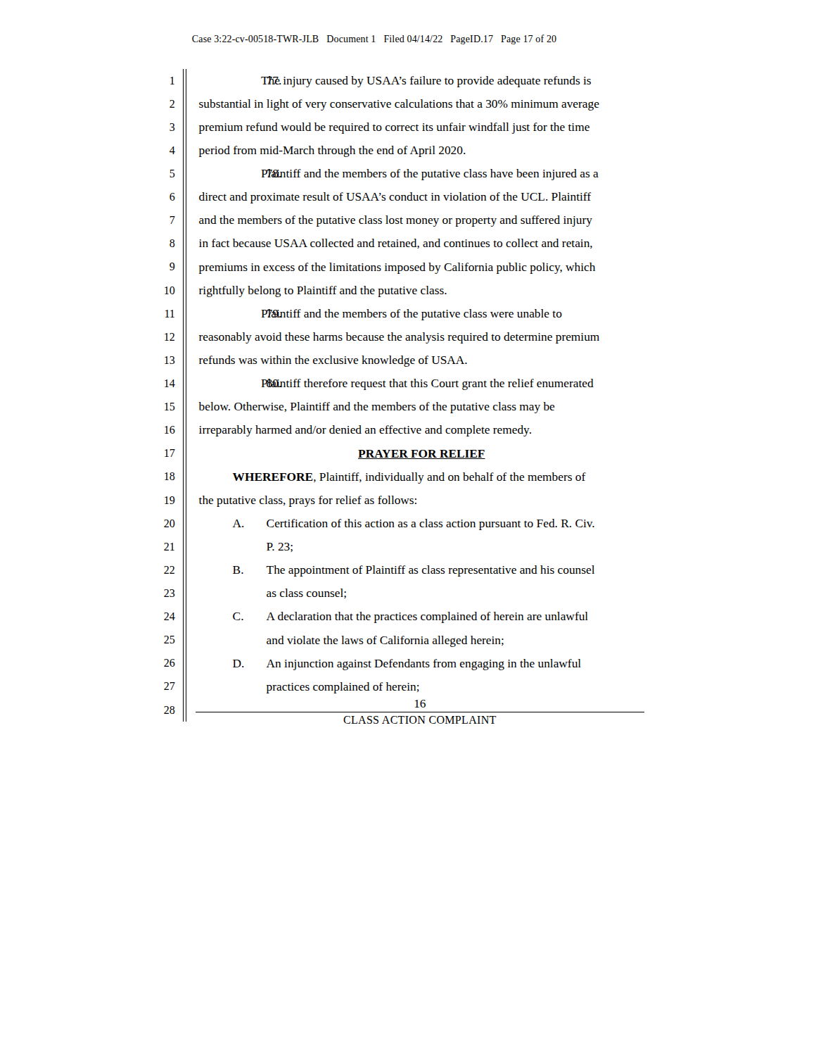Case 3:22-cv-00518-TWR-JLB Document 1 Filed 04/14/22 PageID.17 Page 17 of 20
1 2 3 4 5 6 7 8 9 10 11 12 13 14 15 16 17 18 19 20 21 22 23 24 25 26 27 28
77. The injury caused by USAA’s failure to provide adequate refunds is
substantial in light of very conservative calculations that a 30% minimum average
premium refund would be required to correct its unfair windfall just for the time
period from mid-March through the end of April 2020.
78. Plaintiff and the members of the putative class have been injured as a
direct and proximate result of USAA’s conduct in violation of the UCL. Plaintiff
and the members of the putative class lost money or property and suffered injury
in fact because USAA collected and retained, and continues to collect and retain,
premiums in excess of the limitations imposed by California public policy, which
rightfully belong to Plaintiff and the putative class.
79. Plaintiff and the members of the putative class were unable to
reasonably avoid these harms because the analysis required to determine premium
refunds was within the exclusive knowledge of USAA.
80. Plaintiff therefore request that this Court grant the relief enumerated
below. Otherwise, Plaintiff and the members of the putative class may be
irreparably harmed and/or denied an effective and complete remedy.
PRAYER FOR RELIEF
WHEREFORE, Plaintiff, individually and on behalf of the members of
the putative class, prays for relief as follows:
A.
Certification of this action as a class action pursuant to Fed. R. Civ.
P. 23;
B.
The appointment of Plaintiff as class representative and his counsel
as class counsel;
C.
A declaration that the practices complained of herein are unlawful
and violate the laws of California alleged herein;
D.
An injunction against Defendants from engaging in the unlawful
practices complained of herein;
16
CLASS ACTION COMPLAINT